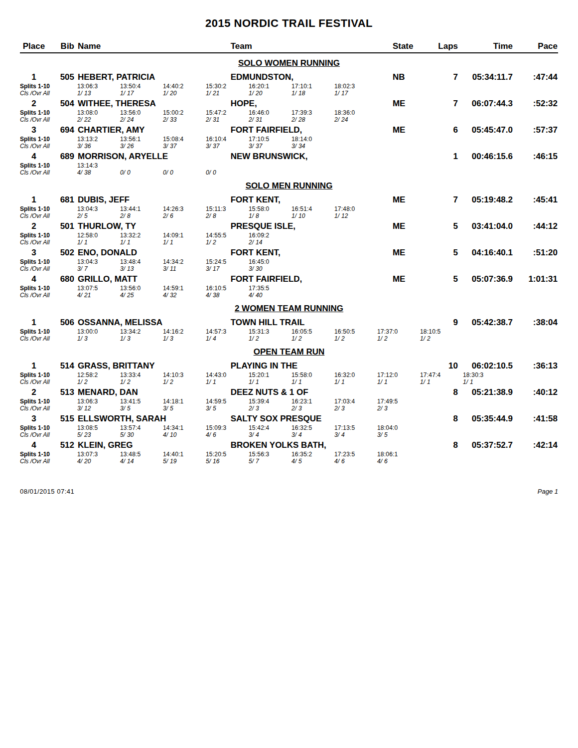2015 NORDIC TRAIL FESTIVAL
| Place | Bib | Name | Team | State | Laps | Time | Pace |
| SOLO WOMEN RUNNING |
| 1 | 505 | HEBERT, PATRICIA | EDMUNDSTON, | NB | 7 | 05:34:11.7 | :47:44 |
| Splits 1-10 | 13:06:3 13:50:4 14:40:2 15:30:2 16:20:1 17:10:1 18:02:3 |
| Cls /Ovr All | 1/ 13 1/ 17 1/ 20 1/ 21 1/ 20 1/ 18 1/ 17 |
| 2 | 504 | WITHEE, THERESA | HOPE, | ME | 7 | 06:07:44.3 | :52:32 |
| Splits 1-10 | 13:08:0 13:56:0 15:00:2 15:47:2 16:46:0 17:39:3 18:36:0 |
| Cls /Ovr All | 2/ 22 2/ 24 2/ 33 2/ 31 2/ 31 2/ 28 2/ 24 |
| 3 | 694 | CHARTIER, AMY | FORT FAIRFIELD, | ME | 6 | 05:45:47.0 | :57:37 |
| Splits 1-10 | 13:13:2 13:56:1 15:08:4 16:10:4 17:10:5 18:14:0 |
| Cls /Ovr All | 3/ 36 3/ 26 3/ 37 3/ 37 3/ 37 3/ 34 |
| 4 | 689 | MORRISON, ARYELLE | NEW BRUNSWICK, | | 1 | 00:46:15.6 | :46:15 |
| Splits 1-10 | 13:14:3 |
| Cls /Ovr All | 4/ 38 0/ 0 0/ 0 0/ 0 |
| SOLO MEN RUNNING |
| 1 | 681 | DUBIS, JEFF | FORT KENT, | ME | 7 | 05:19:48.2 | :45:41 |
| Splits 1-10 | 13:04:3 13:44:1 14:26:3 15:11:3 15:58:0 16:51:4 17:48:0 |
| Cls /Ovr All | 2/ 5 2/ 8 2/ 6 2/ 8 1/ 8 1/ 10 1/ 12 |
| 2 | 501 | THURLOW, TY | PRESQUE ISLE, | ME | 5 | 03:41:04.0 | :44:12 |
| Splits 1-10 | 12:58:0 13:32:2 14:09:1 14:55:5 16:09:2 |
| Cls /Ovr All | 1/ 1 1/ 1 1/ 1 1/ 2 2/ 14 |
| 3 | 502 | ENO, DONALD | FORT KENT, | ME | 5 | 04:16:40.1 | :51:20 |
| Splits 1-10 | 13:04:3 13:48:4 14:34:2 15:24:5 16:45:0 |
| Cls /Ovr All | 3/ 7 3/ 13 3/ 11 3/ 17 3/ 30 |
| 4 | 680 | GRILLO, MATT | FORT FAIRFIELD, | ME | 5 | 05:07:36.9 | 1:01:31 |
| Splits 1-10 | 13:07:5 13:56:0 14:59:1 16:10:5 17:35:5 |
| Cls /Ovr All | 4/ 21 4/ 25 4/ 32 4/ 38 4/ 40 |
| 2 WOMEN TEAM RUNNING |
| 1 | 506 | OSSANNA, MELISSA | TOWN HILL TRAIL | | 9 | 05:42:38.7 | :38:04 |
| Splits 1-10 | 13:00:0 13:34:2 14:16:2 14:57:3 15:31:3 16:05:5 16:50:5 17:37:0 18:10:5 |
| Cls /Ovr All | 1/ 3 1/ 3 1/ 3 1/ 4 1/ 2 1/ 2 1/ 2 1/ 2 1/ 2 |
| OPEN TEAM RUN |
| 1 | 514 | GRASS, BRITTANY | PLAYING IN THE | | 10 | 06:02:10.5 | :36:13 |
| Splits 1-10 | 12:58:2 13:33:4 14:10:3 14:43:0 15:20:1 15:58:0 16:32:0 17:12:0 17:47:4 18:30:3 |
| Cls /Ovr All | 1/ 2 1/ 2 1/ 2 1/ 1 1/ 1 1/ 1 1/ 1 1/ 1 1/ 1 1/ 1 |
| 2 | 513 | MENARD, DAN | DEEZ NUTS & 1 OF | | 8 | 05:21:38.9 | :40:12 |
| Splits 1-10 | 13:06:3 13:41:5 14:18:1 14:59:5 15:39:4 16:23:1 17:03:4 17:49:5 |
| Cls /Ovr All | 3/ 12 3/ 5 3/ 5 3/ 5 2/ 3 2/ 3 2/ 3 2/ 3 |
| 3 | 515 | ELLSWORTH, SARAH | SALTY SOX PRESQUE | | 8 | 05:35:44.9 | :41:58 |
| Splits 1-10 | 13:08:5 13:57:4 14:34:1 15:09:3 15:42:4 16:32:5 17:13:5 18:04:0 |
| Cls /Ovr All | 5/ 23 5/ 30 4/ 10 4/ 6 3/ 4 3/ 4 3/ 4 3/ 5 |
| 4 | 512 | KLEIN, GREG | BROKEN YOLKS BATH, | | 8 | 05:37:52.7 | :42:14 |
| Splits 1-10 | 13:07:3 13:48:5 14:40:1 15:20:5 15:56:3 16:35:2 17:23:5 18:06:1 |
| Cls /Ovr All | 4/ 20 4/ 14 5/ 19 5/ 16 5/ 7 4/ 5 4/ 6 4/ 6 |
08/01/2015 07:41
Page 1